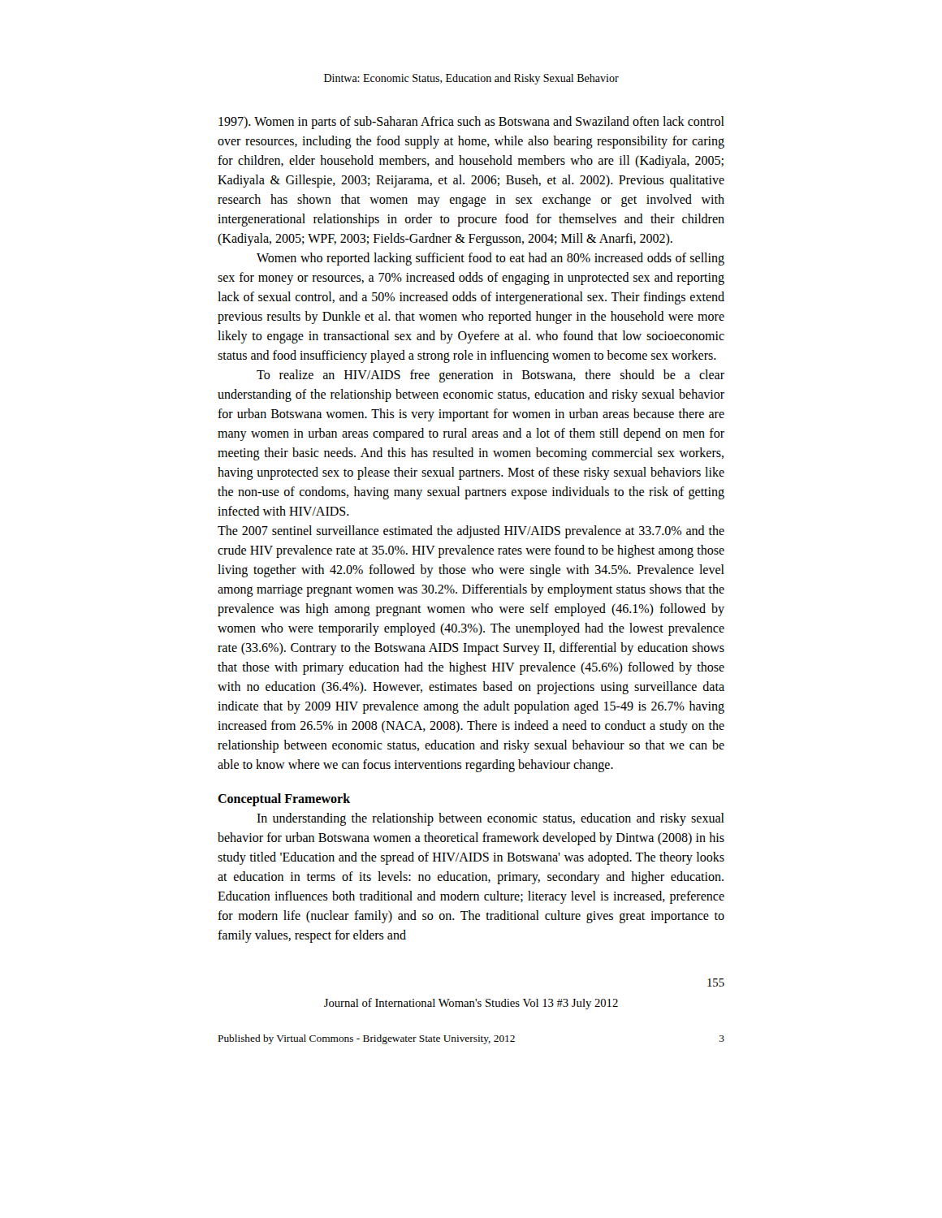Dintwa: Economic Status, Education and Risky Sexual Behavior
1997). Women in parts of sub-Saharan Africa such as Botswana and Swaziland often lack control over resources, including the food supply at home, while also bearing responsibility for caring for children, elder household members, and household members who are ill (Kadiyala, 2005; Kadiyala & Gillespie, 2003; Reijarama, et al. 2006; Buseh, et al. 2002). Previous qualitative research has shown that women may engage in sex exchange or get involved with intergenerational relationships in order to procure food for themselves and their children (Kadiyala, 2005; WPF, 2003; Fields-Gardner & Fergusson, 2004; Mill & Anarfi, 2002).
Women who reported lacking sufficient food to eat had an 80% increased odds of selling sex for money or resources, a 70% increased odds of engaging in unprotected sex and reporting lack of sexual control, and a 50% increased odds of intergenerational sex. Their findings extend previous results by Dunkle et al. that women who reported hunger in the household were more likely to engage in transactional sex and by Oyefere at al. who found that low socioeconomic status and food insufficiency played a strong role in influencing women to become sex workers.
To realize an HIV/AIDS free generation in Botswana, there should be a clear understanding of the relationship between economic status, education and risky sexual behavior for urban Botswana women. This is very important for women in urban areas because there are many women in urban areas compared to rural areas and a lot of them still depend on men for meeting their basic needs. And this has resulted in women becoming commercial sex workers, having unprotected sex to please their sexual partners. Most of these risky sexual behaviors like the non-use of condoms, having many sexual partners expose individuals to the risk of getting infected with HIV/AIDS.
The 2007 sentinel surveillance estimated the adjusted HIV/AIDS prevalence at 33.7.0% and the crude HIV prevalence rate at 35.0%. HIV prevalence rates were found to be highest among those living together with 42.0% followed by those who were single with 34.5%. Prevalence level among marriage pregnant women was 30.2%. Differentials by employment status shows that the prevalence was high among pregnant women who were self employed (46.1%) followed by women who were temporarily employed (40.3%). The unemployed had the lowest prevalence rate (33.6%). Contrary to the Botswana AIDS Impact Survey II, differential by education shows that those with primary education had the highest HIV prevalence (45.6%) followed by those with no education (36.4%). However, estimates based on projections using surveillance data indicate that by 2009 HIV prevalence among the adult population aged 15-49 is 26.7% having increased from 26.5% in 2008 (NACA, 2008). There is indeed a need to conduct a study on the relationship between economic status, education and risky sexual behaviour so that we can be able to know where we can focus interventions regarding behaviour change.
Conceptual Framework
In understanding the relationship between economic status, education and risky sexual behavior for urban Botswana women a theoretical framework developed by Dintwa (2008) in his study titled 'Education and the spread of HIV/AIDS in Botswana' was adopted. The theory looks at education in terms of its levels: no education, primary, secondary and higher education. Education influences both traditional and modern culture; literacy level is increased, preference for modern life (nuclear family) and so on. The traditional culture gives great importance to family values, respect for elders and
155
Journal of International Woman's Studies Vol 13 #3 July 2012
Published by Virtual Commons - Bridgewater State University, 2012
3